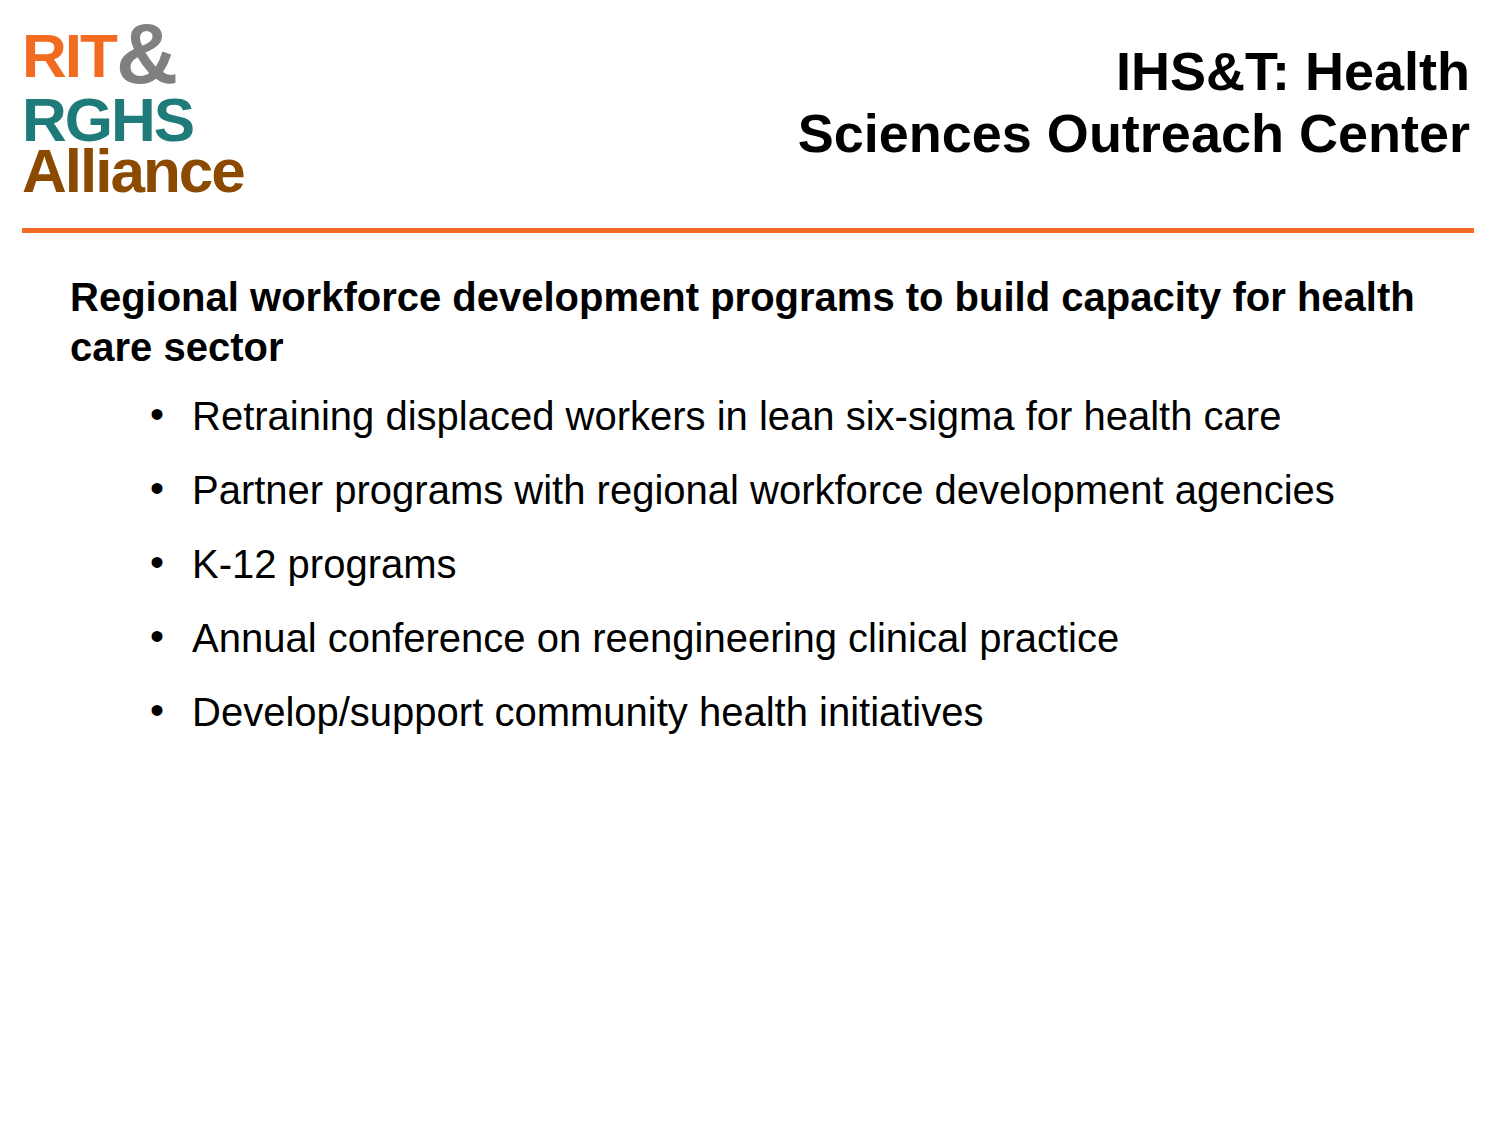RIT&
RGHS
Alliance
IHS&T: Health
Sciences Outreach Center
Regional workforce development programs to build capacity for health care sector
Retraining displaced workers in lean six-sigma for health care
Partner programs with regional workforce development agencies
K-12 programs
Annual conference on reengineering clinical practice
Develop/support community health initiatives